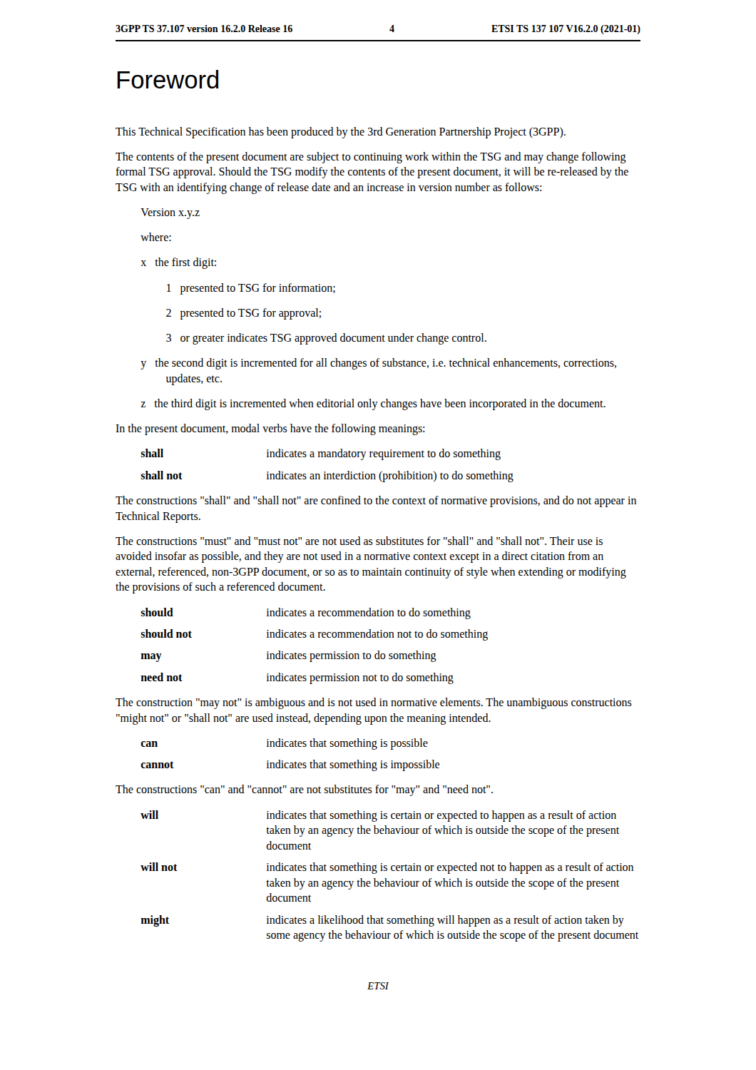3GPP TS 37.107 version 16.2.0 Release 16 4 ETSI TS 137 107 V16.2.0 (2021-01)
Foreword
This Technical Specification has been produced by the 3rd Generation Partnership Project (3GPP).
The contents of the present document are subject to continuing work within the TSG and may change following formal TSG approval. Should the TSG modify the contents of the present document, it will be re-released by the TSG with an identifying change of release date and an increase in version number as follows:
Version x.y.z
where:
x the first digit:
1 presented to TSG for information;
2 presented to TSG for approval;
3 or greater indicates TSG approved document under change control.
y the second digit is incremented for all changes of substance, i.e. technical enhancements, corrections, updates, etc.
z the third digit is incremented when editorial only changes have been incorporated in the document.
In the present document, modal verbs have the following meanings:
shall
indicates a mandatory requirement to do something
shall not
indicates an interdiction (prohibition) to do something
The constructions "shall" and "shall not" are confined to the context of normative provisions, and do not appear in Technical Reports.
The constructions "must" and "must not" are not used as substitutes for "shall" and "shall not". Their use is avoided insofar as possible, and they are not used in a normative context except in a direct citation from an external, referenced, non-3GPP document, or so as to maintain continuity of style when extending or modifying the provisions of such a referenced document.
should
indicates a recommendation to do something
should not
indicates a recommendation not to do something
may
indicates permission to do something
need not
indicates permission not to do something
The construction "may not" is ambiguous and is not used in normative elements. The unambiguous constructions "might not" or "shall not" are used instead, depending upon the meaning intended.
can
indicates that something is possible
cannot
indicates that something is impossible
The constructions "can" and "cannot" are not substitutes for "may" and "need not".
will
indicates that something is certain or expected to happen as a result of action taken by an agency the behaviour of which is outside the scope of the present document
will not
indicates that something is certain or expected not to happen as a result of action taken by an agency the behaviour of which is outside the scope of the present document
might
indicates a likelihood that something will happen as a result of action taken by some agency the behaviour of which is outside the scope of the present document
ETSI